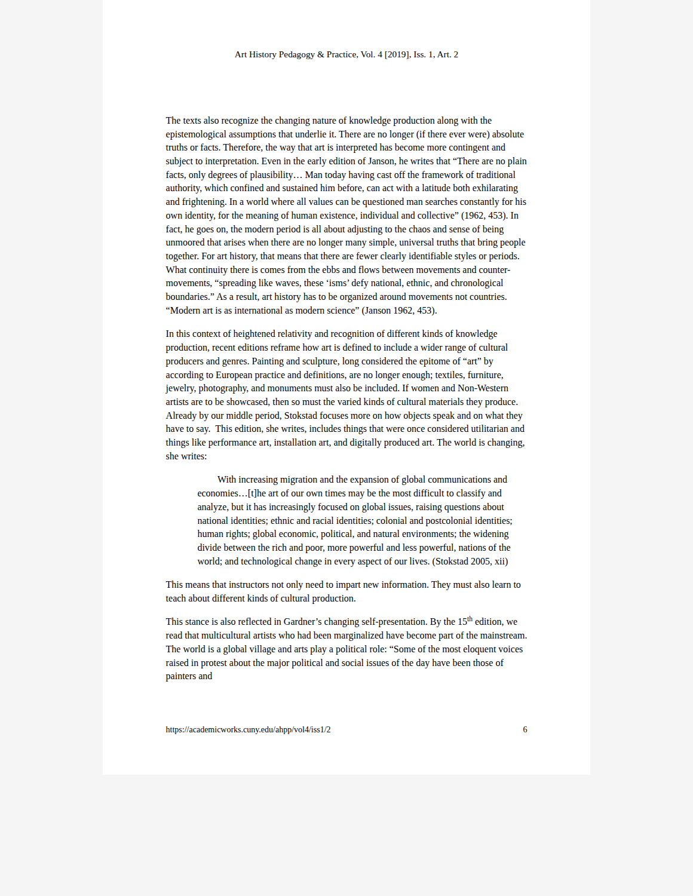Art History Pedagogy & Practice, Vol. 4 [2019], Iss. 1, Art. 2
The texts also recognize the changing nature of knowledge production along with the epistemological assumptions that underlie it. There are no longer (if there ever were) absolute truths or facts. Therefore, the way that art is interpreted has become more contingent and subject to interpretation. Even in the early edition of Janson, he writes that “There are no plain facts, only degrees of plausibility… Man today having cast off the framework of traditional authority, which confined and sustained him before, can act with a latitude both exhilarating and frightening. In a world where all values can be questioned man searches constantly for his own identity, for the meaning of human existence, individual and collective” (1962, 453). In fact, he goes on, the modern period is all about adjusting to the chaos and sense of being unmoored that arises when there are no longer many simple, universal truths that bring people together. For art history, that means that there are fewer clearly identifiable styles or periods. What continuity there is comes from the ebbs and flows between movements and counter-movements, “spreading like waves, these ‘isms’ defy national, ethnic, and chronological boundaries.” As a result, art history has to be organized around movements not countries. “Modern art is as international as modern science” (Janson 1962, 453).
In this context of heightened relativity and recognition of different kinds of knowledge production, recent editions reframe how art is defined to include a wider range of cultural producers and genres. Painting and sculpture, long considered the epitome of “art” by according to European practice and definitions, are no longer enough; textiles, furniture, jewelry, photography, and monuments must also be included. If women and Non-Western artists are to be showcased, then so must the varied kinds of cultural materials they produce. Already by our middle period, Stokstad focuses more on how objects speak and on what they have to say. This edition, she writes, includes things that were once considered utilitarian and things like performance art, installation art, and digitally produced art. The world is changing, she writes:
With increasing migration and the expansion of global communications and economies…[t]he art of our own times may be the most difficult to classify and analyze, but it has increasingly focused on global issues, raising questions about national identities; ethnic and racial identities; colonial and postcolonial identities; human rights; global economic, political, and natural environments; the widening divide between the rich and poor, more powerful and less powerful, nations of the world; and technological change in every aspect of our lives. (Stokstad 2005, xii)
This means that instructors not only need to impart new information. They must also learn to teach about different kinds of cultural production.
This stance is also reflected in Gardner’s changing self-presentation. By the 15th edition, we read that multicultural artists who had been marginalized have become part of the mainstream. The world is a global village and arts play a political role: “Some of the most eloquent voices raised in protest about the major political and social issues of the day have been those of painters and
https://academicworks.cuny.edu/ahpp/vol4/iss1/2 6